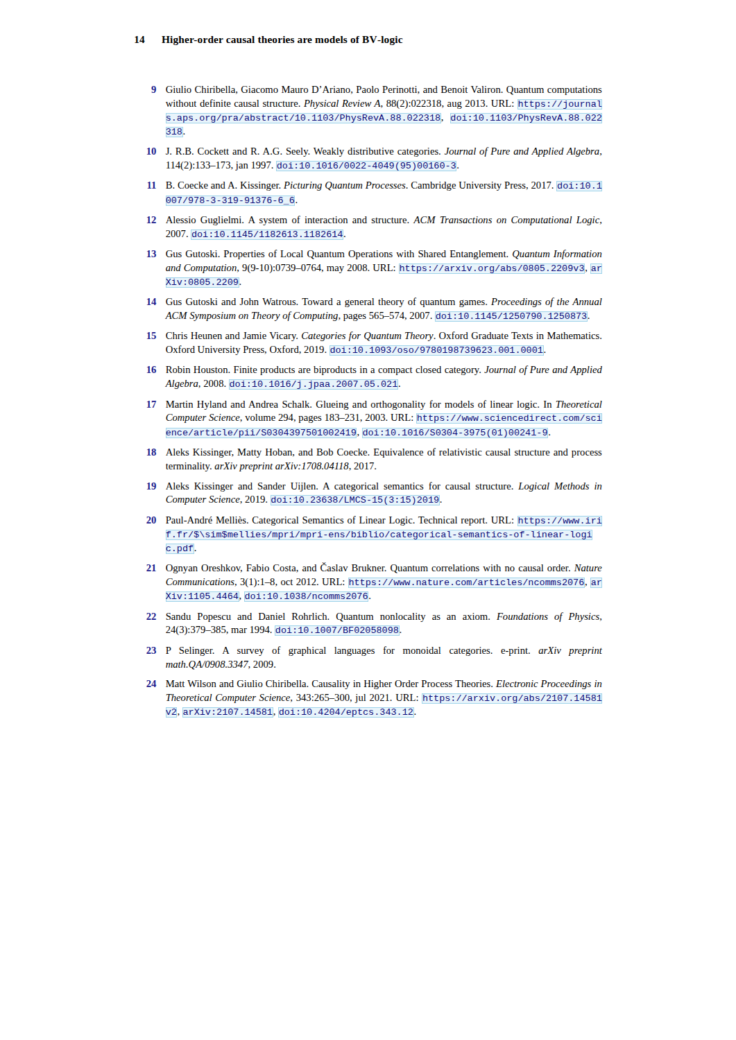14 Higher-order causal theories are models of BV-logic
9 Giulio Chiribella, Giacomo Mauro D’Ariano, Paolo Perinotti, and Benoit Valiron. Quantum computations without definite causal structure. Physical Review A, 88(2):022318, aug 2013. URL: https://journals.aps.org/pra/abstract/10.1103/PhysRevA.88.022318, doi:10.1103/PhysRevA.88.022318.
10 J. R.B. Cockett and R. A.G. Seely. Weakly distributive categories. Journal of Pure and Applied Algebra, 114(2):133–173, jan 1997. doi:10.1016/0022-4049(95)00160-3.
11 B. Coecke and A. Kissinger. Picturing Quantum Processes. Cambridge University Press, 2017. doi:10.1007/978-3-319-91376-6_6.
12 Alessio Guglielmi. A system of interaction and structure. ACM Transactions on Computational Logic, 2007. doi:10.1145/1182613.1182614.
13 Gus Gutoski. Properties of Local Quantum Operations with Shared Entanglement. Quantum Information and Computation, 9(9-10):0739–0764, may 2008. URL: https://arxiv.org/abs/0805.2209v3, arXiv:0805.2209.
14 Gus Gutoski and John Watrous. Toward a general theory of quantum games. Proceedings of the Annual ACM Symposium on Theory of Computing, pages 565–574, 2007. doi:10.1145/1250790.1250873.
15 Chris Heunen and Jamie Vicary. Categories for Quantum Theory. Oxford Graduate Texts in Mathematics. Oxford University Press, Oxford, 2019. doi:10.1093/oso/9780198739623.001.0001.
16 Robin Houston. Finite products are biproducts in a compact closed category. Journal of Pure and Applied Algebra, 2008. doi:10.1016/j.jpaa.2007.05.021.
17 Martin Hyland and Andrea Schalk. Glueing and orthogonality for models of linear logic. In Theoretical Computer Science, volume 294, pages 183–231, 2003. URL: https://www.sciencedirect.com/science/article/pii/S0304397501002419, doi:10.1016/S0304-3975(01)00241-9.
18 Aleks Kissinger, Matty Hoban, and Bob Coecke. Equivalence of relativistic causal structure and process terminality. arXiv preprint arXiv:1708.04118, 2017.
19 Aleks Kissinger and Sander Uijlen. A categorical semantics for causal structure. Logical Methods in Computer Science, 2019. doi:10.23638/LMCS-15(3:15)2019.
20 Paul-André Melliès. Categorical Semantics of Linear Logic. Technical report. URL: https://www.irif.fr/$\sim$mellies/mpri/mpri-ens/biblio/categorical-semantics-of-linear-logic.pdf.
21 Ognyan Oreshkov, Fabio Costa, and Časlav Brukner. Quantum correlations with no causal order. Nature Communications, 3(1):1–8, oct 2012. URL: https://www.nature.com/articles/ncomms2076, arXiv:1105.4464, doi:10.1038/ncomms2076.
22 Sandu Popescu and Daniel Rohrlich. Quantum nonlocality as an axiom. Foundations of Physics, 24(3):379–385, mar 1994. doi:10.1007/BF02058098.
23 P Selinger. A survey of graphical languages for monoidal categories. e-print. arXiv preprint math.QA/0908.3347, 2009.
24 Matt Wilson and Giulio Chiribella. Causality in Higher Order Process Theories. Electronic Proceedings in Theoretical Computer Science, 343:265–300, jul 2021. URL: https://arxiv.org/abs/2107.14581v2, arXiv:2107.14581, doi:10.4204/eptcs.343.12.